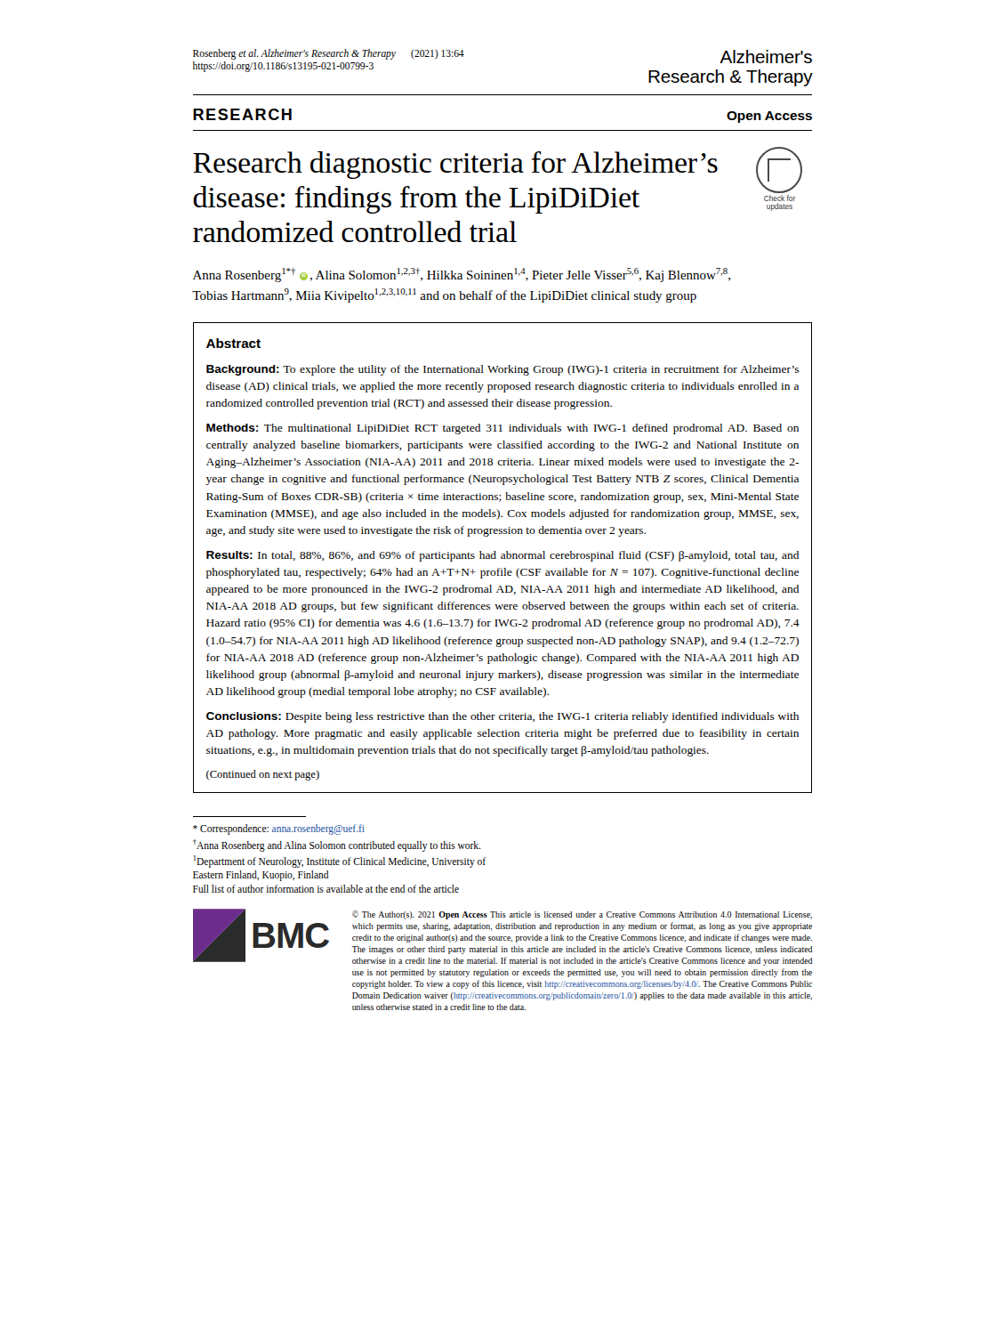Rosenberg et al. Alzheimer's Research & Therapy (2021) 13:64
https://doi.org/10.1186/s13195-021-00799-3
Alzheimer's Research & Therapy
Research
Open Access
Research diagnostic criteria for Alzheimer’s disease: findings from the LipiDiDiet randomized controlled trial
Check for
updates
Anna Rosenberg1*† , Alina Solomon1,2,3†, Hilkka Soininen1,4, Pieter Jelle Visser5,6, Kaj Blennow7,8,
Tobias Hartmann9, Miia Kivipelto1,2,3,10,11 and on behalf of the LipiDiDiet clinical study group
Abstract
Background: To explore the utility of the International Working Group (IWG)-1 criteria in recruitment for Alzheimer’s disease (AD) clinical trials, we applied the more recently proposed research diagnostic criteria to individuals enrolled in a randomized controlled prevention trial (RCT) and assessed their disease progression.
Methods: The multinational LipiDiDiet RCT targeted 311 individuals with IWG-1 defined prodromal AD. Based on centrally analyzed baseline biomarkers, participants were classified according to the IWG-2 and National Institute on Aging–Alzheimer’s Association (NIA-AA) 2011 and 2018 criteria. Linear mixed models were used to investigate the 2-year change in cognitive and functional performance (Neuropsychological Test Battery NTB Z scores, Clinical Dementia Rating-Sum of Boxes CDR-SB) (criteria × time interactions; baseline score, randomization group, sex, Mini-Mental State Examination (MMSE), and age also included in the models). Cox models adjusted for randomization group, MMSE, sex, age, and study site were used to investigate the risk of progression to dementia over 2 years.
Results: In total, 88%, 86%, and 69% of participants had abnormal cerebrospinal fluid (CSF) β-amyloid, total tau, and phosphorylated tau, respectively; 64% had an A+T+N+ profile (CSF available for N = 107). Cognitive-functional decline appeared to be more pronounced in the IWG-2 prodromal AD, NIA-AA 2011 high and intermediate AD likelihood, and NIA-AA 2018 AD groups, but few significant differences were observed between the groups within each set of criteria. Hazard ratio (95% CI) for dementia was 4.6 (1.6–13.7) for IWG-2 prodromal AD (reference group no prodromal AD), 7.4 (1.0–54.7) for NIA-AA 2011 high AD likelihood (reference group suspected non-AD pathology SNAP), and 9.4 (1.2–72.7) for NIA-AA 2018 AD (reference group non-Alzheimer’s pathologic change). Compared with the NIA-AA 2011 high AD likelihood group (abnormal β-amyloid and neuronal injury markers), disease progression was similar in the intermediate AD likelihood group (medial temporal lobe atrophy; no CSF available).
Conclusions: Despite being less restrictive than the other criteria, the IWG-1 criteria reliably identified individuals with AD pathology. More pragmatic and easily applicable selection criteria might be preferred due to feasibility in certain situations, e.g., in multidomain prevention trials that do not specifically target β-amyloid/tau pathologies.
(Continued on next page)
* Correspondence: anna.rosenberg@uef.fi
†Anna Rosenberg and Alina Solomon contributed equally to this work.
1Department of Neurology, Institute of Clinical Medicine, University of Eastern Finland, Kuopio, Finland
Full list of author information is available at the end of the article
BMC
© The Author(s). 2021 Open Access This article is licensed under a Creative Commons Attribution 4.0 International License, which permits use, sharing, adaptation, distribution and reproduction in any medium or format, as long as you give appropriate credit to the original author(s) and the source, provide a link to the Creative Commons licence, and indicate if changes were made. The images or other third party material in this article are included in the article's Creative Commons licence, unless indicated otherwise in a credit line to the material. If material is not included in the article's Creative Commons licence and your intended use is not permitted by statutory regulation or exceeds the permitted use, you will need to obtain permission directly from the copyright holder. To view a copy of this licence, visit http://creativecommons.org/licenses/by/4.0/. The Creative Commons Public Domain Dedication waiver (http://creativecommons.org/publicdomain/zero/1.0/) applies to the data made available in this article, unless otherwise stated in a credit line to the data.